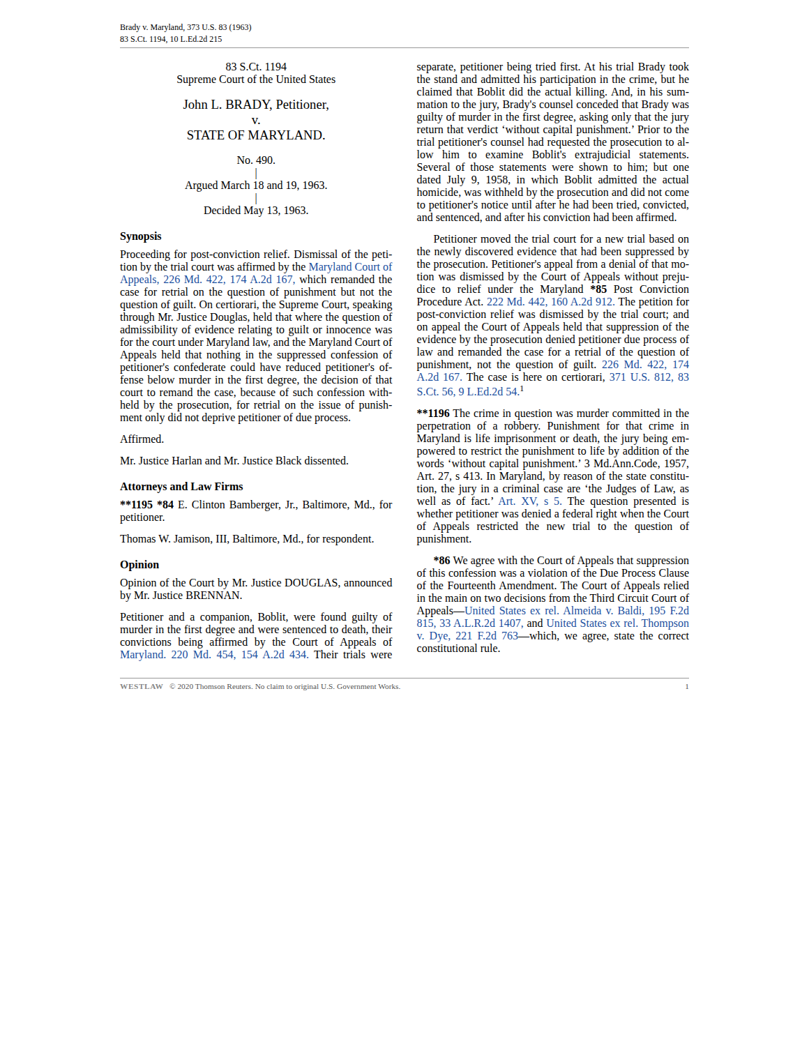Brady v. Maryland, 373 U.S. 83 (1963) 83 S.Ct. 1194, 10 L.Ed.2d 215
83 S.Ct. 1194 Supreme Court of the United States
John L. BRADY, Petitioner, v. STATE OF MARYLAND.
No. 490. | Argued March 18 and 19, 1963. | Decided May 13, 1963.
Synopsis
Proceeding for post-conviction relief. Dismissal of the petition by the trial court was affirmed by the Maryland Court of Appeals, 226 Md. 422, 174 A.2d 167, which remanded the case for retrial on the question of punishment but not the question of guilt. On certiorari, the Supreme Court, speaking through Mr. Justice Douglas, held that where the question of admissibility of evidence relating to guilt or innocence was for the court under Maryland law, and the Maryland Court of Appeals held that nothing in the suppressed confession of petitioner's confederate could have reduced petitioner's offense below murder in the first degree, the decision of that court to remand the case, because of such confession withheld by the prosecution, for retrial on the issue of punishment only did not deprive petitioner of due process.
Affirmed.
Mr. Justice Harlan and Mr. Justice Black dissented.
Attorneys and Law Firms
**1195 *84 E. Clinton Bamberger, Jr., Baltimore, Md., for petitioner.
Thomas W. Jamison, III, Baltimore, Md., for respondent.
Opinion
Opinion of the Court by Mr. Justice DOUGLAS, announced by Mr. Justice BRENNAN.
Petitioner and a companion, Boblit, were found guilty of murder in the first degree and were sentenced to death, their convictions being affirmed by the Court of Appeals of Maryland. 220 Md. 454, 154 A.2d 434. Their trials were separate, petitioner being tried first. At his trial Brady took the stand and admitted his participation in the crime, but he claimed that Boblit did the actual killing. And, in his summation to the jury, Brady's counsel conceded that Brady was guilty of murder in the first degree, asking only that the jury return that verdict ‘without capital punishment.’ Prior to the trial petitioner's counsel had requested the prosecution to allow him to examine Boblit's extrajudicial statements. Several of those statements were shown to him; but one dated July 9, 1958, in which Boblit admitted the actual homicide, was withheld by the prosecution and did not come to petitioner's notice until after he had been tried, convicted, and sentenced, and after his conviction had been affirmed.
Petitioner moved the trial court for a new trial based on the newly discovered evidence that had been suppressed by the prosecution. Petitioner's appeal from a denial of that motion was dismissed by the Court of Appeals without prejudice to relief under the Maryland *85 Post Conviction Procedure Act. 222 Md. 442, 160 A.2d 912. The petition for post-conviction relief was dismissed by the trial court; and on appeal the Court of Appeals held that suppression of the evidence by the prosecution denied petitioner due process of law and remanded the case for a retrial of the question of punishment, not the question of guilt. 226 Md. 422, 174 A.2d 167. The case is here on certiorari, 371 U.S. 812, 83 S.Ct. 56, 9 L.Ed.2d 54.1
**1196 The crime in question was murder committed in the perpetration of a robbery. Punishment for that crime in Maryland is life imprisonment or death, the jury being empowered to restrict the punishment to life by addition of the words ‘without capital punishment.’ 3 Md.Ann.Code, 1957, Art. 27, s 413. In Maryland, by reason of the state constitution, the jury in a criminal case are ‘the Judges of Law, as well as of fact.’ Art. XV, s 5. The question presented is whether petitioner was denied a federal right when the Court of Appeals restricted the new trial to the question of punishment.
*86 We agree with the Court of Appeals that suppression of this confession was a violation of the Due Process Clause of the Fourteenth Amendment. The Court of Appeals relied in the main on two decisions from the Third Circuit Court of Appeals—United States ex rel. Almeida v. Baldi, 195 F.2d 815, 33 A.L.R.2d 1407, and United States ex rel. Thompson v. Dye, 221 F.2d 763—which, we agree, state the correct constitutional rule.
WESTLAW © 2020 Thomson Reuters. No claim to original U.S. Government Works. 1